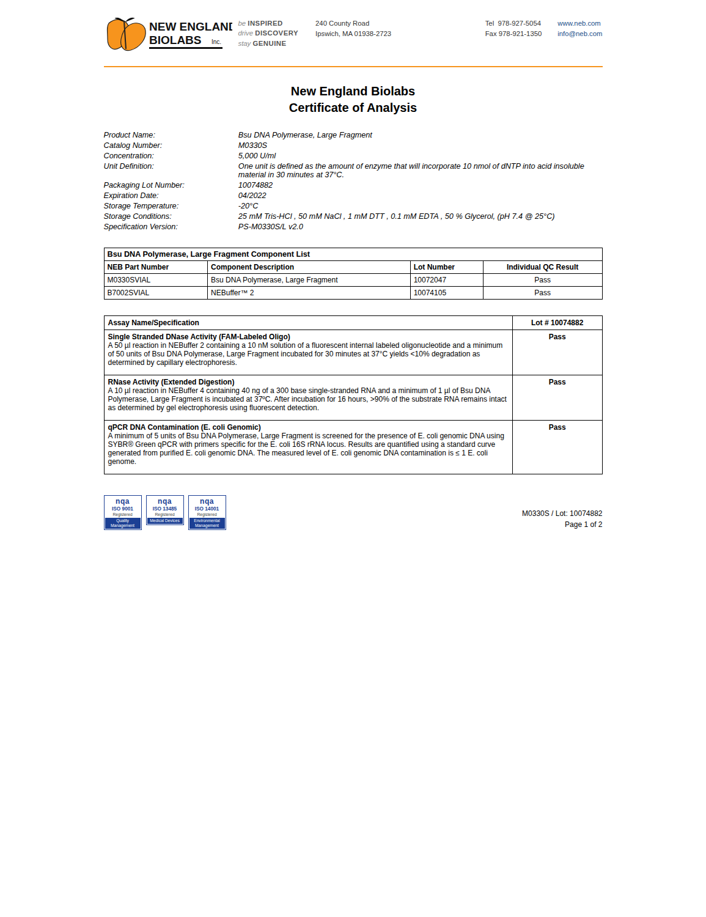be INSPIRED
drive DISCOVERY
stay GENUINE
240 County Road
Ipswich, MA 01938-2723
Tel 978-927-5054
Fax 978-921-1350
www.neb.com
info@neb.com
New England Biolabs Certificate of Analysis
| Product Name: | Bsu DNA Polymerase, Large Fragment |
| Catalog Number: | M0330S |
| Concentration: | 5,000 U/ml |
| Unit Definition: | One unit is defined as the amount of enzyme that will incorporate 10 nmol of dNTP into acid insoluble material in 30 minutes at 37°C. |
| Packaging Lot Number: | 10074882 |
| Expiration Date: | 04/2022 |
| Storage Temperature: | -20°C |
| Storage Conditions: | 25 mM Tris-HCl , 50 mM NaCl , 1 mM DTT , 0.1 mM EDTA , 50 % Glycerol, (pH 7.4 @ 25°C) |
| Specification Version: | PS-M0330S/L v2.0 |
Bsu DNA Polymerase, Large Fragment Component List
| NEB Part Number | Component Description | Lot Number | Individual QC Result |
| --- | --- | --- | --- |
| M0330SVIAL | Bsu DNA Polymerase, Large Fragment | 10072047 | Pass |
| B7002SVIAL | NEBuffer™ 2 | 10074105 | Pass |
| Assay Name/Specification | Lot # 10074882 |
| --- | --- |
| Single Stranded DNase Activity (FAM-Labeled Oligo) A 50 µl reaction in NEBuffer 2 containing a 10 nM solution of a fluorescent internal labeled oligonucleotide and a minimum of 50 units of Bsu DNA Polymerase, Large Fragment incubated for 30 minutes at 37°C yields <10% degradation as determined by capillary electrophoresis. | Pass |
| RNase Activity (Extended Digestion) A 10 µl reaction in NEBuffer 4 containing 40 ng of a 300 base single-stranded RNA and a minimum of 1 µl of Bsu DNA Polymerase, Large Fragment is incubated at 37ºC. After incubation for 16 hours, >90% of the substrate RNA remains intact as determined by gel electrophoresis using fluorescent detection. | Pass |
| qPCR DNA Contamination (E. coli Genomic) A minimum of 5 units of Bsu DNA Polymerase, Large Fragment is screened for the presence of E. coli genomic DNA using SYBR® Green qPCR with primers specific for the E. coli 16S rRNA locus. Results are quantified using a standard curve generated from purified E. coli genomic DNA. The measured level of E. coli genomic DNA contamination is ≤ 1 E. coli genome. | Pass |
nqa ISO 9001 Registered Quality
Management
nqa ISO 13485 Registered Medical Devices
nqa ISO 14001 Registered Environmental
Management
M0330S / Lot: 10074882
Page 1 of 2